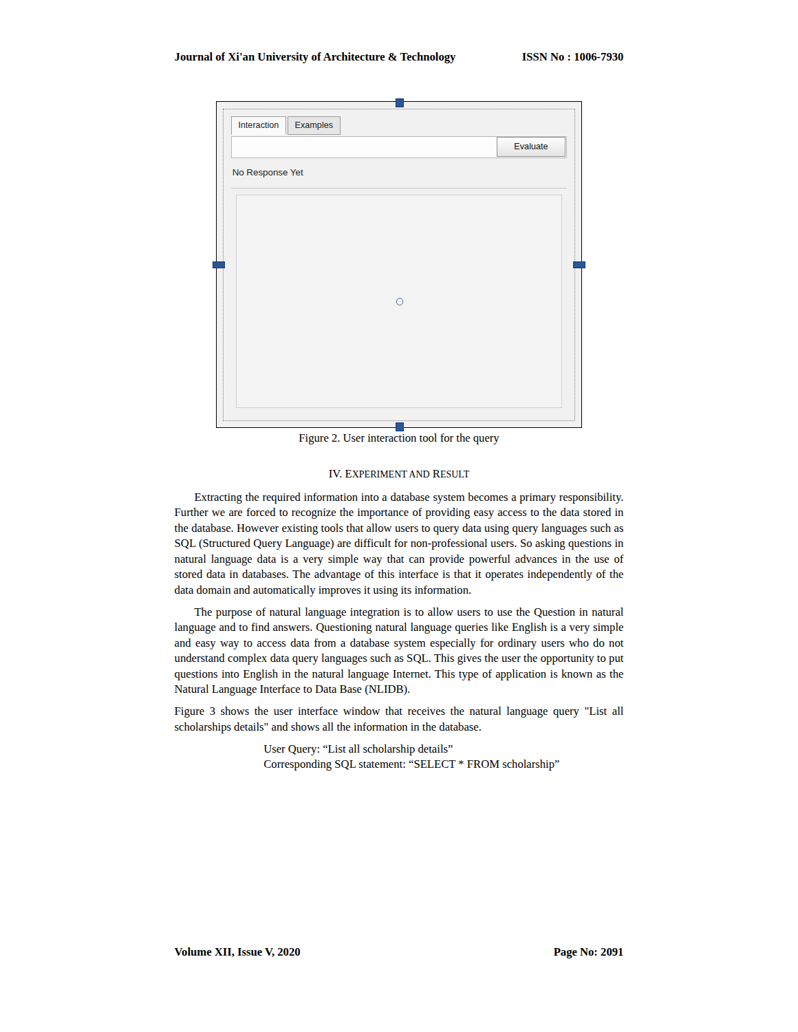Journal of Xi'an University of Architecture & Technology
ISSN No : 1006-7930
Interaction
Examples
Evaluate
No Response Yet
Figure 2. User interaction tool for the query
IV. EXPERIMENT AND RESULT
Extracting the required information into a database system becomes a primary responsibility. Further we are forced to recognize the importance of providing easy access to the data stored in the database. However existing tools that allow users to query data using query languages such as SQL (Structured Query Language) are difficult for non-professional users. So asking questions in natural language data is a very simple way that can provide powerful advances in the use of stored data in databases. The advantage of this interface is that it operates independently of the data domain and automatically improves it using its information.
The purpose of natural language integration is to allow users to use the Question in natural language and to find answers. Questioning natural language queries like English is a very simple and easy way to access data from a database system especially for ordinary users who do not understand complex data query languages such as SQL. This gives the user the opportunity to put questions into English in the natural language Internet. This type of application is known as the Natural Language Interface to Data Base (NLIDB).
Figure 3 shows the user interface window that receives the natural language query "List all scholarships details" and shows all the information in the database.
User Query: “List all scholarship details”
Corresponding SQL statement: “SELECT * FROM scholarship”
Volume XII, Issue V, 2020
Page No: 2091